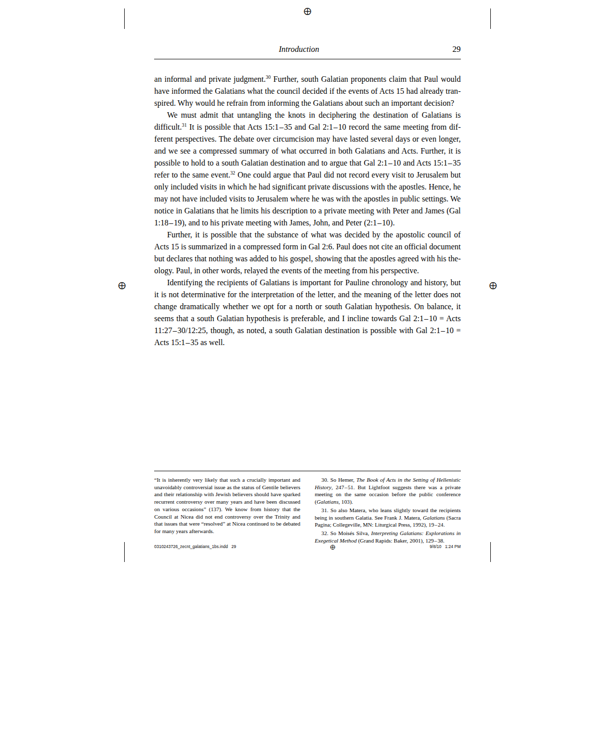⨁ ⨁ ⨁
Introduction 29
an informal and private judgment.30 Further, south Galatian proponents claim that Paul would have informed the Galatians what the council decided if the events of Acts 15 had already transpired. Why would he refrain from informing the Galatians about such an important decision?
We must admit that untangling the knots in deciphering the destination of Galatians is difficult.31 It is possible that Acts 15:1 – 35 and Gal 2:1 – 10 record the same meeting from different perspectives. The debate over circumcision may have lasted several days or even longer, and we see a compressed summary of what occurred in both Galatians and Acts. Further, it is possible to hold to a south Galatian destination and to argue that Gal 2:1 – 10 and Acts 15:1 – 35 refer to the same event.32 One could argue that Paul did not record every visit to Jerusalem but only included visits in which he had significant private discussions with the apostles. Hence, he may not have included visits to Jerusalem where he was with the apostles in public settings. We notice in Galatians that he limits his description to a private meeting with Peter and James (Gal 1:18 – 19), and to his private meeting with James, John, and Peter (2:1 – 10).
Further, it is possible that the substance of what was decided by the apostolic council of Acts 15 is summarized in a compressed form in Gal 2:6. Paul does not cite an official document but declares that nothing was added to his gospel, showing that the apostles agreed with his theology. Paul, in other words, relayed the events of the meeting from his perspective.
Identifying the recipients of Galatians is important for Pauline chronology and history, but it is not determinative for the interpretation of the letter, and the meaning of the letter does not change dramatically whether we opt for a north or south Galatian hypothesis. On balance, it seems that a south Galatian hypothesis is preferable, and I incline towards Gal 2:1 – 10 = Acts 11:27 – 30/12:25, though, as noted, a south Galatian destination is possible with Gal 2:1 – 10 = Acts 15:1 – 35 as well.
“It is inherently very likely that such a crucially important and unavoidably controversial issue as the status of Gentile believers and their relationship with Jewish believers should have sparked recurrent controversy over many years and have been discussed on various occasions” (137). We know from history that the Council at Nicea did not end controversy over the Trinity and that issues that were “resolved” at Nicea continued to be debated for many years afterwards.
30. So Hemer, The Book of Acts in the Setting of Hellenistic History, 247 – 51. But Lightfoot suggests there was a private meeting on the same occasion before the public conference (Galatians, 103).
31. So also Matera, who leans slightly toward the recipients being in southern Galatia. See Frank J. Matera, Galatians (Sacra Pagina; Collegeville, MN: Liturgical Press, 1992), 19 – 24.
32. So Moisés Silva, Interpreting Galatians: Explorations in Exegetical Method (Grand Rapids: Baker, 2001), 129 – 38.
0310243726_zecnt_galatians_1bs.indd 29 ⨁ 9/8/10 1:24 PM